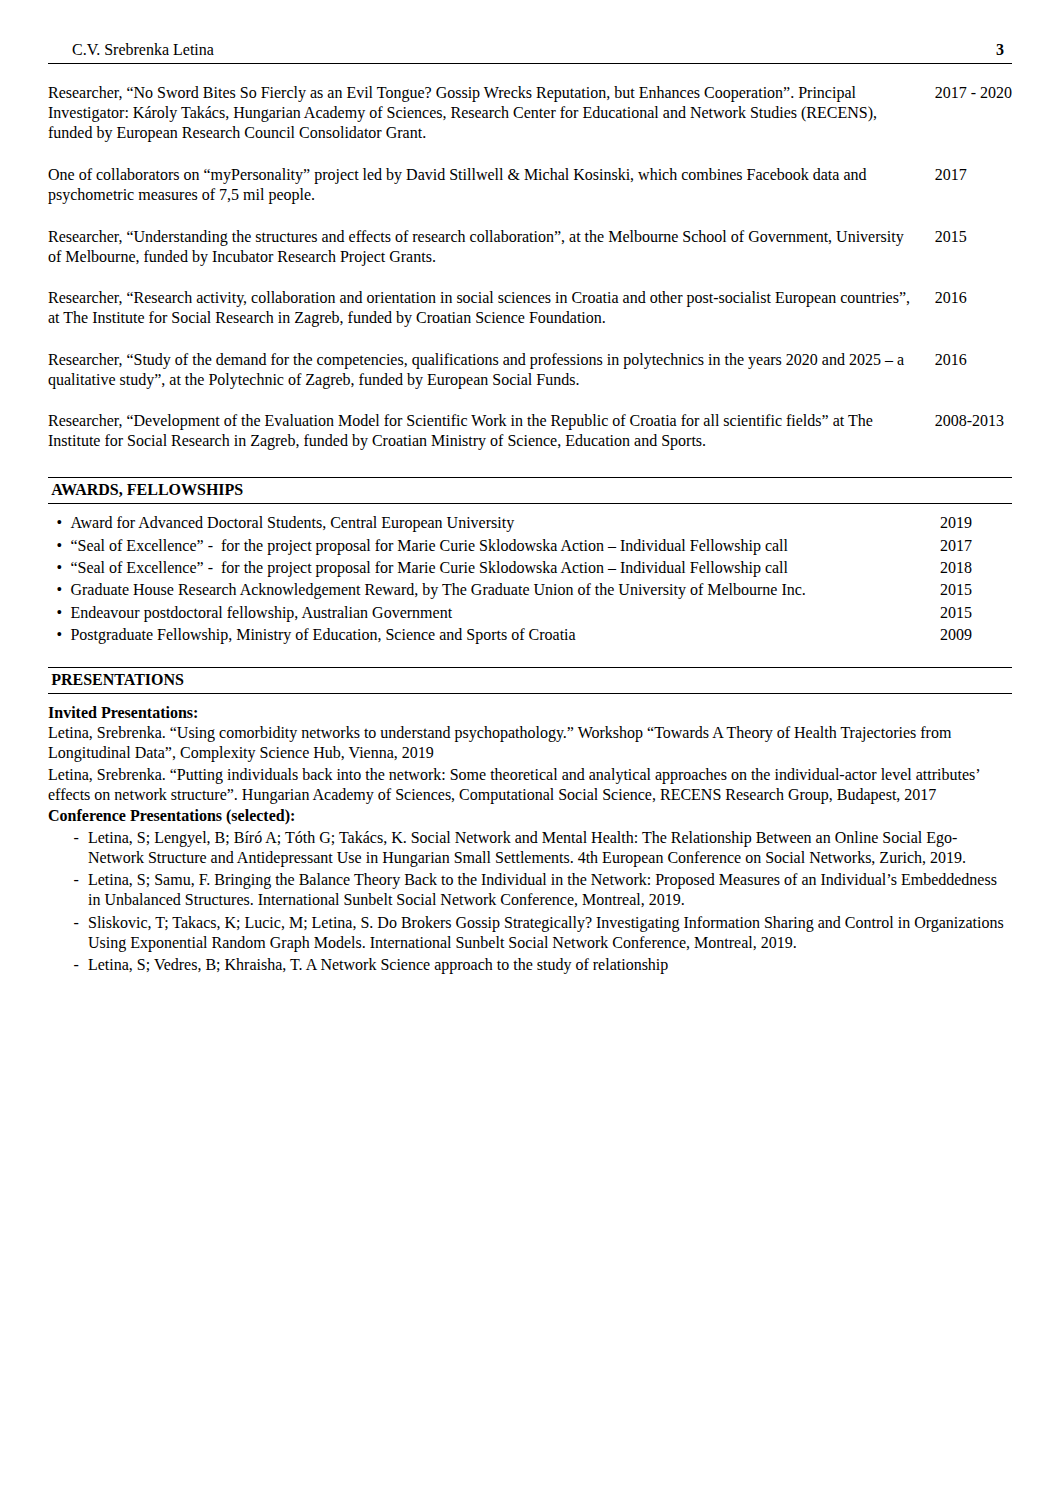C.V. Srebrenka Letina 3
| Researcher, “No Sword Bites So Fiercly as an Evil Tongue? Gossip Wrecks Reputation, but Enhances Cooperation”. Principal Investigator: Károly Takács, Hungarian Academy of Sciences, Research Center for Educational and Network Studies (RECENS), funded by European Research Council Consolidator Grant. | 2017 - 2020 |
| One of collaborators on “myPersonality” project led by David Stillwell & Michal Kosinski, which combines Facebook data and psychometric measures of 7,5 mil people. | 2017 |
| Researcher, “Understanding the structures and effects of research collaboration”, at the Melbourne School of Government, University of Melbourne, funded by Incubator Research Project Grants. | 2015 |
| Researcher, “Research activity, collaboration and orientation in social sciences in Croatia and other post-socialist European countries”, at The Institute for Social Research in Zagreb, funded by Croatian Science Foundation. | 2016 |
| Researcher, “Study of the demand for the competencies, qualifications and professions in polytechnics in the years 2020 and 2025 – a qualitative study”, at the Polytechnic of Zagreb, funded by European Social Funds. | 2016 |
| Researcher, “Development of the Evaluation Model for Scientific Work in the Republic of Croatia for all scientific fields” at The Institute for Social Research in Zagreb, funded by Croatian Ministry of Science, Education and Sports. | 2008-2013 |
Awards, Fellowships
| • | Award for Advanced Doctoral Students, Central European University | 2019 |
| • | “Seal of Excellence” - for the project proposal for Marie Curie Sklodowska Action – Individual Fellowship call | 2017 |
| • | “Seal of Excellence” - for the project proposal for Marie Curie Sklodowska Action – Individual Fellowship call | 2018 |
| • | Graduate House Research Acknowledgement Reward, by The Graduate Union of the University of Melbourne Inc. | 2015 |
| • | Endeavour postdoctoral fellowship, Australian Government | 2015 |
| • | Postgraduate Fellowship, Ministry of Education, Science and Sports of Croatia | 2009 |
Presentations
Invited Presentations:
Letina, Srebrenka. “Using comorbidity networks to understand psychopathology.” Workshop “Towards A Theory of Health Trajectories from Longitudinal Data”, Complexity Science Hub, Vienna, 2019
Letina, Srebrenka. “Putting individuals back into the network: Some theoretical and analytical approaches on the individual-actor level attributes’ effects on network structure”. Hungarian Academy of Sciences, Computational Social Science, RECENS Research Group, Budapest, 2017
Conference Presentations (selected):
Letina, S; Lengyel, B; Bíró A; Tóth G; Takács, K. Social Network and Mental Health: The Relationship Between an Online Social Ego-Network Structure and Antidepressant Use in Hungarian Small Settlements. 4th European Conference on Social Networks, Zurich, 2019.
Letina, S; Samu, F. Bringing the Balance Theory Back to the Individual in the Network: Proposed Measures of an Individual’s Embeddedness in Unbalanced Structures. International Sunbelt Social Network Conference, Montreal, 2019.
Sliskovic, T; Takacs, K; Lucic, M; Letina, S. Do Brokers Gossip Strategically? Investigating Information Sharing and Control in Organizations Using Exponential Random Graph Models. International Sunbelt Social Network Conference, Montreal, 2019.
Letina, S; Vedres, B; Khraisha, T. A Network Science approach to the study of relationship